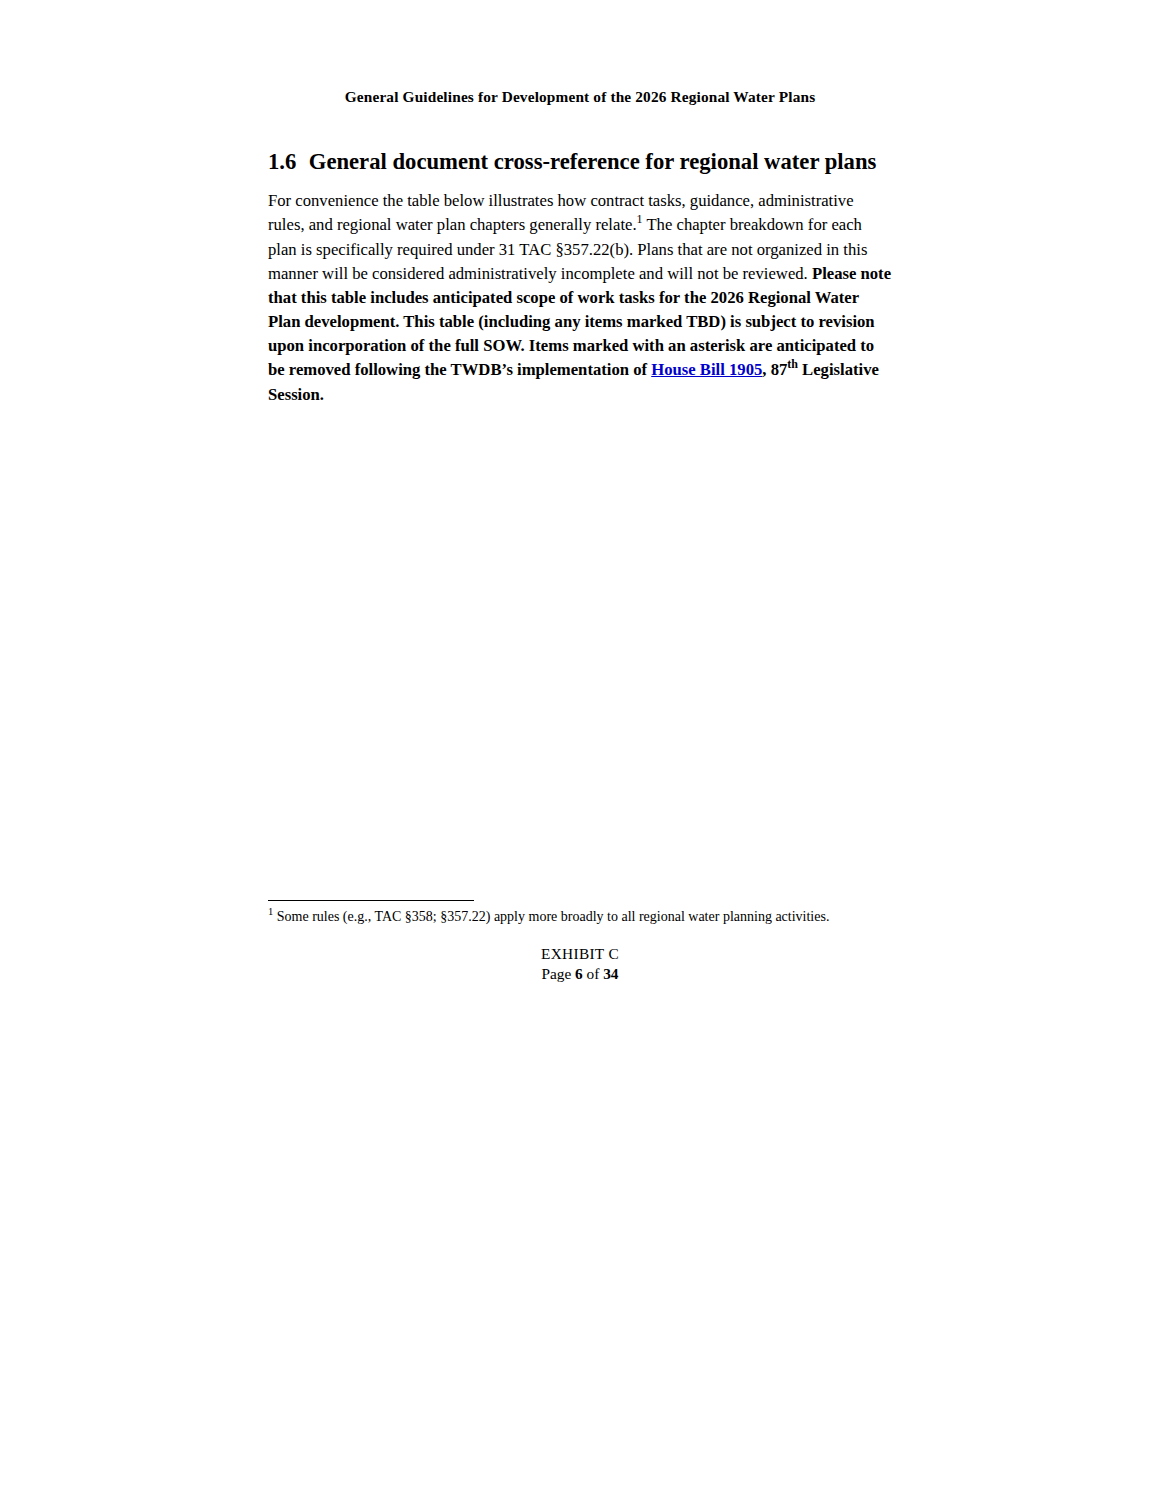General Guidelines for Development of the 2026 Regional Water Plans
1.6 General document cross-reference for regional water plans
For convenience the table below illustrates how contract tasks, guidance, administrative rules, and regional water plan chapters generally relate.1 The chapter breakdown for each plan is specifically required under 31 TAC §357.22(b). Plans that are not organized in this manner will be considered administratively incomplete and will not be reviewed. Please note that this table includes anticipated scope of work tasks for the 2026 Regional Water Plan development. This table (including any items marked TBD) is subject to revision upon incorporation of the full SOW. Items marked with an asterisk are anticipated to be removed following the TWDB’s implementation of House Bill 1905, 87th Legislative Session.
1 Some rules (e.g., TAC §358; §357.22) apply more broadly to all regional water planning activities.
EXHIBIT C
Page 6 of 34